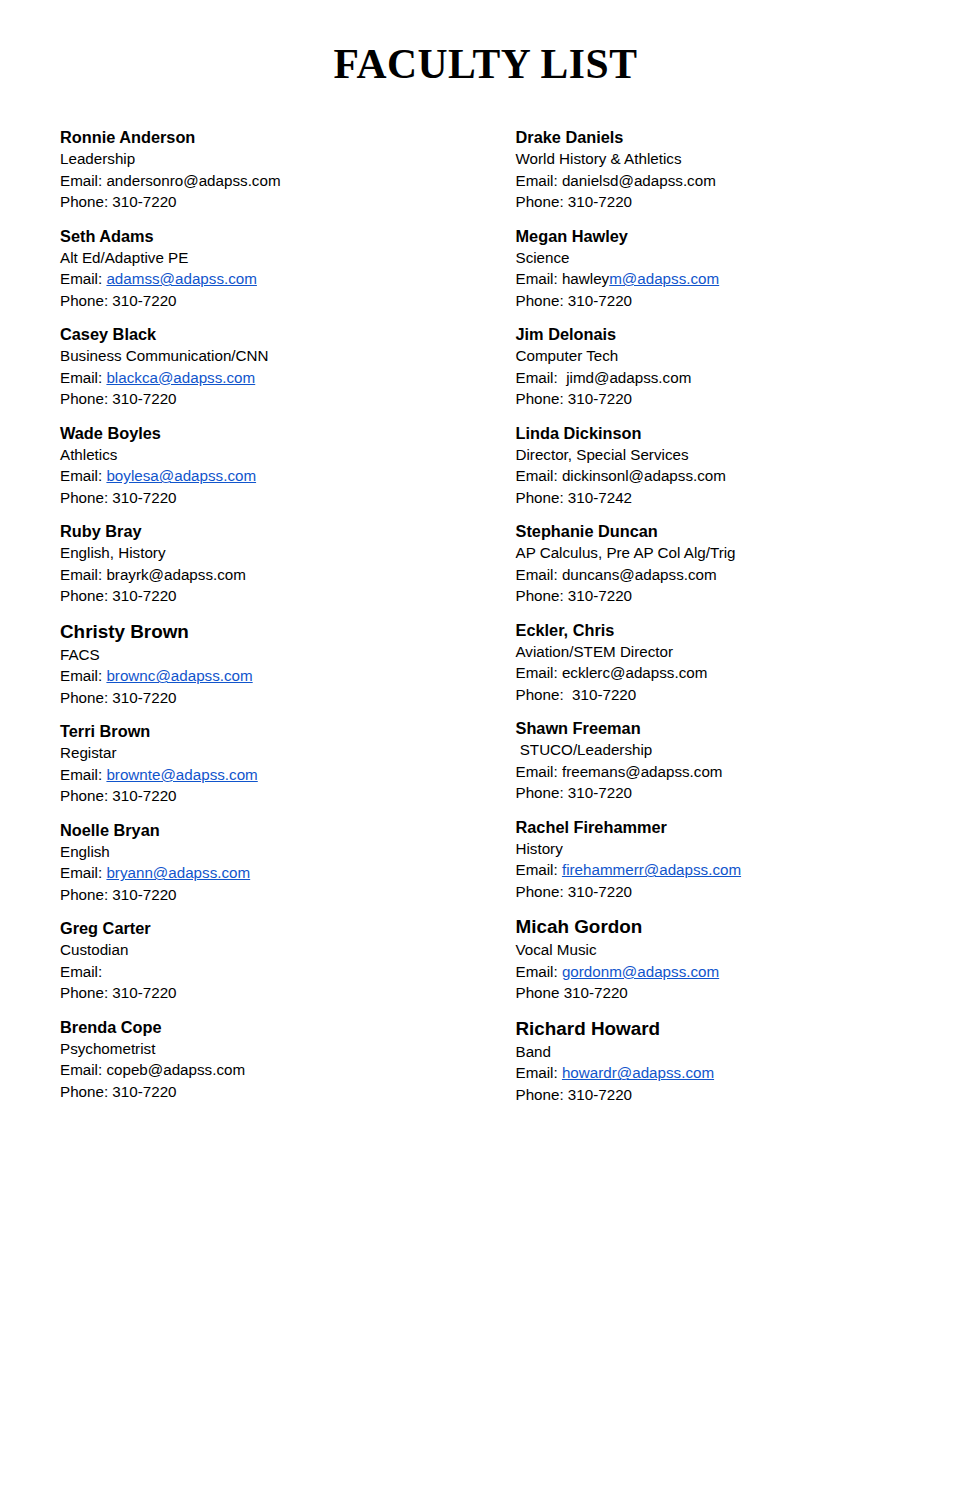FACULTY LIST
Ronnie Anderson
Leadership
Email: andersonro@adapss.com
Phone: 310-7220
Seth Adams
Alt Ed/Adaptive PE
Email: adamss@adapss.com
Phone: 310-7220
Casey Black
Business Communication/CNN
Email: blackca@adapss.com
Phone: 310-7220
Wade Boyles
Athletics
Email: boylesa@adapss.com
Phone: 310-7220
Ruby Bray
English, History
Email: brayrk@adapss.com
Phone: 310-7220
Christy Brown
FACS
Email: brownc@adapss.com
Phone: 310-7220
Terri Brown
Registar
Email: brownte@adapss.com
Phone: 310-7220
Noelle Bryan
English
Email: bryann@adapss.com
Phone: 310-7220
Greg Carter
Custodian
Email:
Phone: 310-7220
Brenda Cope
Psychometrist
Email: copeb@adapss.com
Phone: 310-7220
Drake Daniels
World History & Athletics
Email: danielsd@adapss.com
Phone: 310-7220
Megan Hawley
Science
Email: hawleym@adapss.com
Phone: 310-7220
Jim Delonais
Computer Tech
Email: jimd@adapss.com
Phone: 310-7220
Linda Dickinson
Director, Special Services
Email: dickinsonl@adapss.com
Phone: 310-7242
Stephanie Duncan
AP Calculus, Pre AP Col Alg/Trig
Email: duncans@adapss.com
Phone: 310-7220
Eckler, Chris
Aviation/STEM Director
Email: ecklerc@adapss.com
Phone: 310-7220
Shawn Freeman
STUCO/Leadership
Email: freemans@adapss.com
Phone: 310-7220
Rachel Firehammer
History
Email: firehammerr@adapss.com
Phone: 310-7220
Micah Gordon
Vocal Music
Email: gordonm@adapss.com
Phone 310-7220
Richard Howard
Band
Email: howardr@adapss.com
Phone: 310-7220